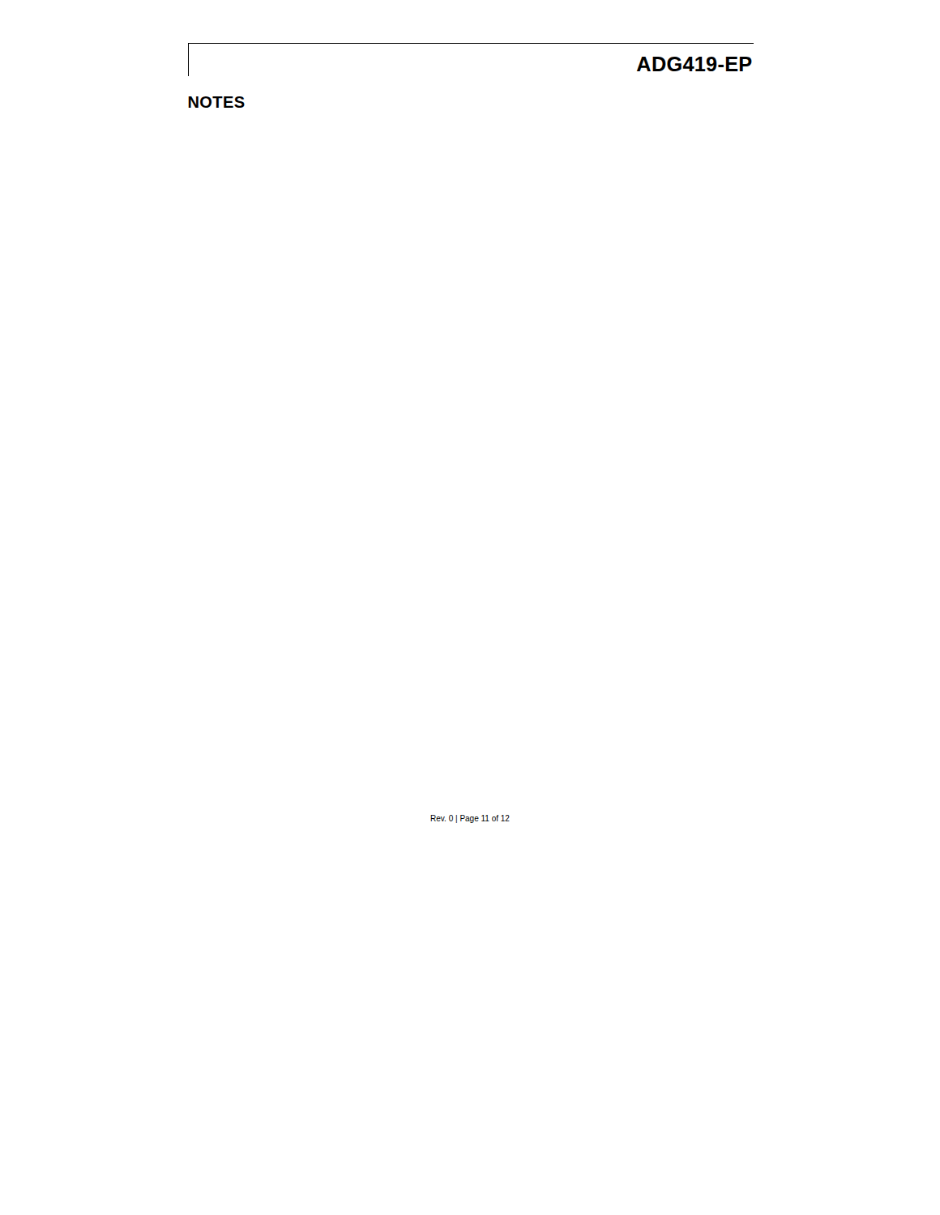ADG419-EP
NOTES
Rev. 0 | Page 11 of 12